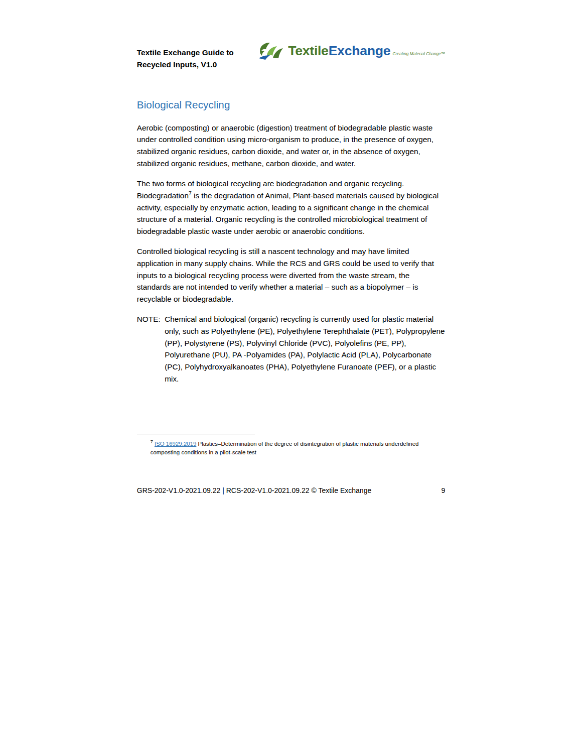Textile Exchange Guide to Recycled Inputs, V1.0
Textile Exchange Creating Material Change™
Biological Recycling
Aerobic (composting) or anaerobic (digestion) treatment of biodegradable plastic waste under controlled condition using micro-organism to produce, in the presence of oxygen, stabilized organic residues, carbon dioxide, and water or, in the absence of oxygen, stabilized organic residues, methane, carbon dioxide, and water.
The two forms of biological recycling are biodegradation and organic recycling. Biodegradation7 is the degradation of Animal, Plant-based materials caused by biological activity, especially by enzymatic action, leading to a significant change in the chemical structure of a material. Organic recycling is the controlled microbiological treatment of biodegradable plastic waste under aerobic or anaerobic conditions.
Controlled biological recycling is still a nascent technology and may have limited application in many supply chains. While the RCS and GRS could be used to verify that inputs to a biological recycling process were diverted from the waste stream, the standards are not intended to verify whether a material – such as a biopolymer – is recyclable or biodegradable.
NOTE:
Chemical and biological (organic) recycling is currently used for plastic material only, such as Polyethylene (PE), Polyethylene Terephthalate (PET), Polypropylene (PP), Polystyrene (PS), Polyvinyl Chloride (PVC), Polyolefins (PE, PP), Polyurethane (PU), PA -Polyamides (PA), Polylactic Acid (PLA), Polycarbonate (PC), Polyhydroxyalkanoates (PHA), Polyethylene Furanoate (PEF), or a plastic mix.
7 ISO 16929:2019 Plastics–Determination of the degree of disintegration of plastic materials underdefined composting conditions in a pilot-scale test
GRS-202-V1.0-2021.09.22 | RCS-202-V1.0-2021.09.22 © Textile Exchange
9